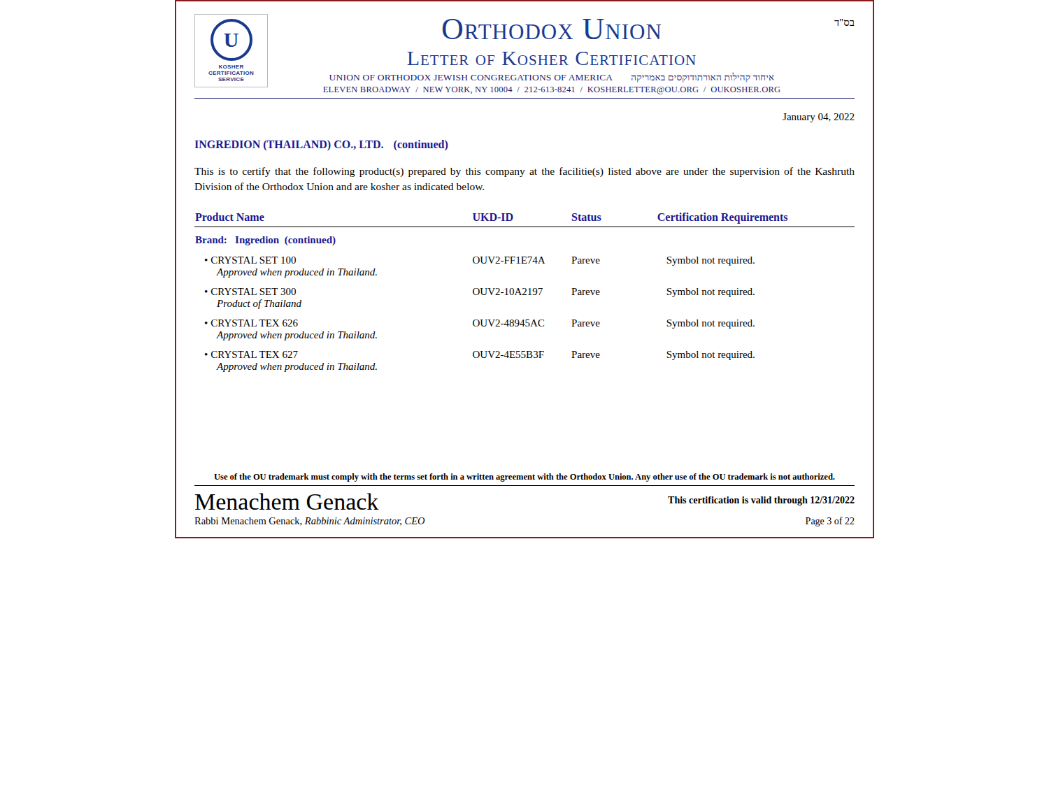U
KOSHER
CERTIFICATION
SERVICE
Orthodox Union
Letter of Kosher Certification
UNION OF ORTHODOX JEWISH CONGREGATIONS OF AMERICA איחוד קהילות האורתודוקסים באמריקה
ELEVEN BROADWAY / NEW YORK, NY 10004 / 212-613-8241 / KOSHERLETTER@OU.ORG / OUKOSHER.ORG
בס"ד
January 04, 2022
INGREDION (THAILAND) CO., LTD.(continued)
This is to certify that the following product(s) prepared by this company at the facilitie(s) listed above are under the supervision of the Kashruth Division of the Orthodox Union and are kosher as indicated below.
| Product Name | UKD-ID | Status | Certification Requirements |
| --- | --- | --- | --- |
| Brand: Ingredion (continued) |
| • CRYSTAL SET 100 Approved when produced in Thailand. | OUV2-FF1E74A | Pareve | Symbol not required. |
| • CRYSTAL SET 300 Product of Thailand | OUV2-10A2197 | Pareve | Symbol not required. |
| • CRYSTAL TEX 626 Approved when produced in Thailand. | OUV2-48945AC | Pareve | Symbol not required. |
| • CRYSTAL TEX 627 Approved when produced in Thailand. | OUV2-4E55B3F | Pareve | Symbol not required. |
Use of the OU trademark must comply with the terms set forth in a written agreement with the Orthodox Union. Any other use of the OU trademark is not authorized.
Menachem Genack
Rabbi Menachem Genack, Rabbinic Administrator, CEO
This certification is valid through 12/31/2022
Page 3 of 22